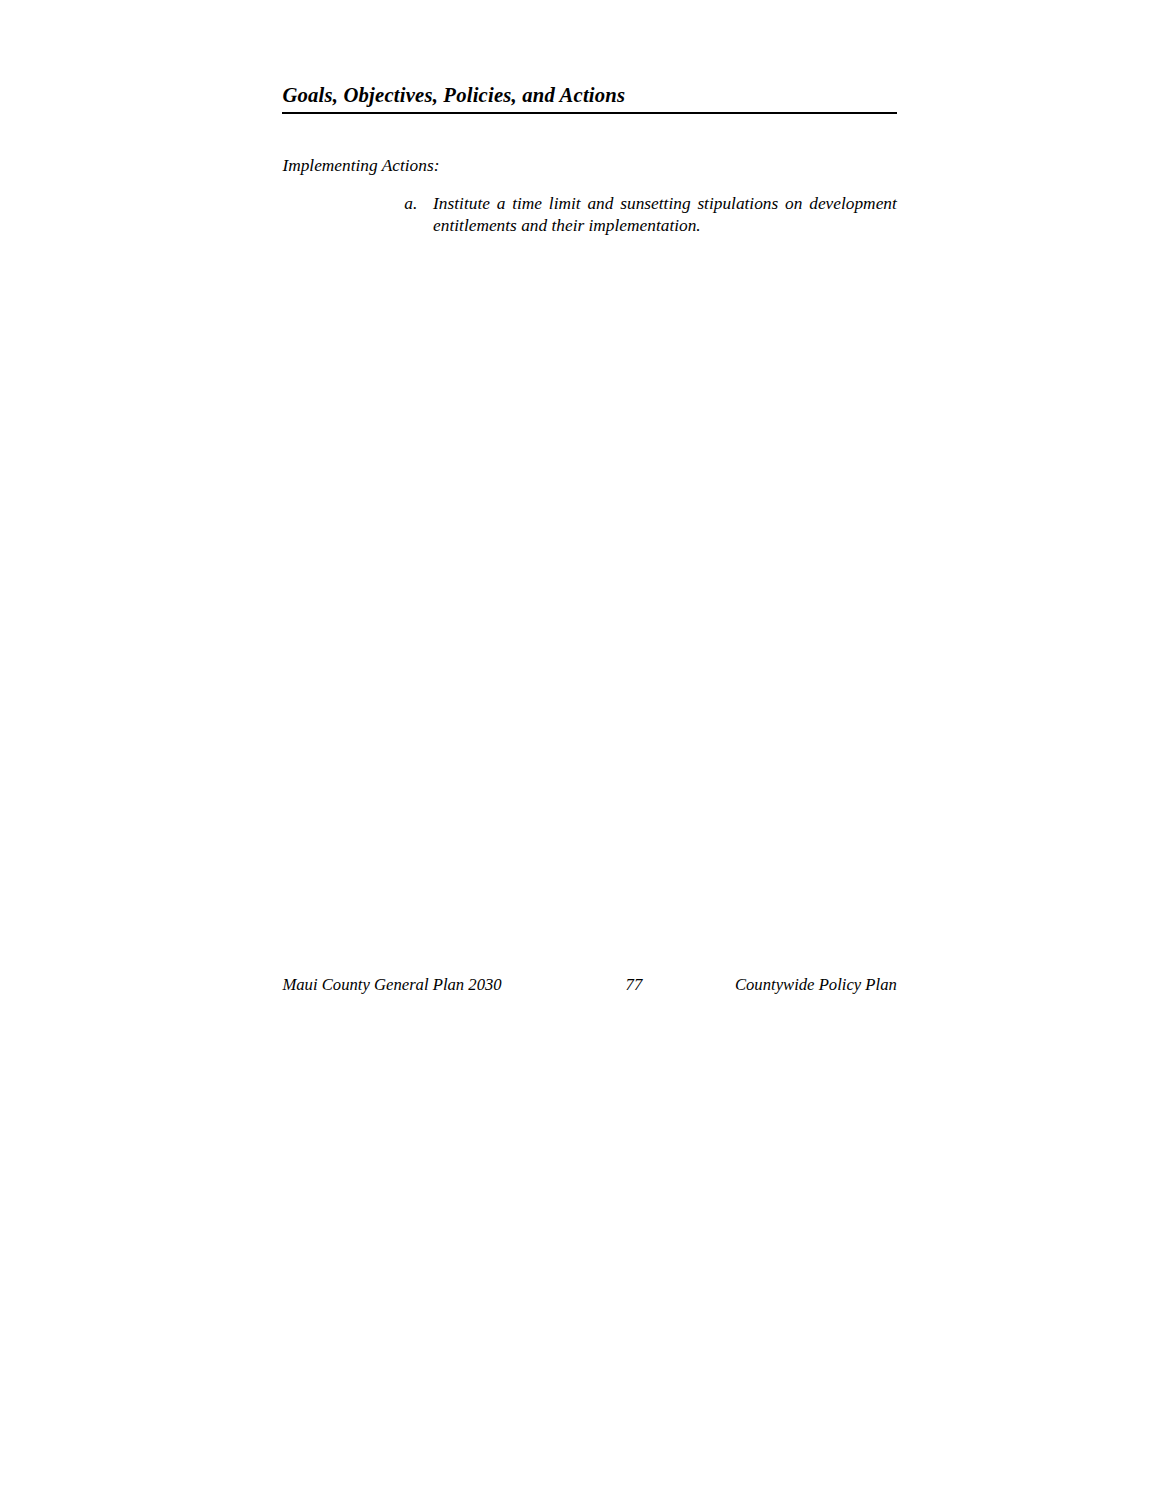Goals, Objectives, Policies, and Actions
Implementing Actions:
Institute a time limit and sunsetting stipulations on development entitlements and their implementation.
| Maui County General Plan 2030 | 77 | Countywide Policy Plan |